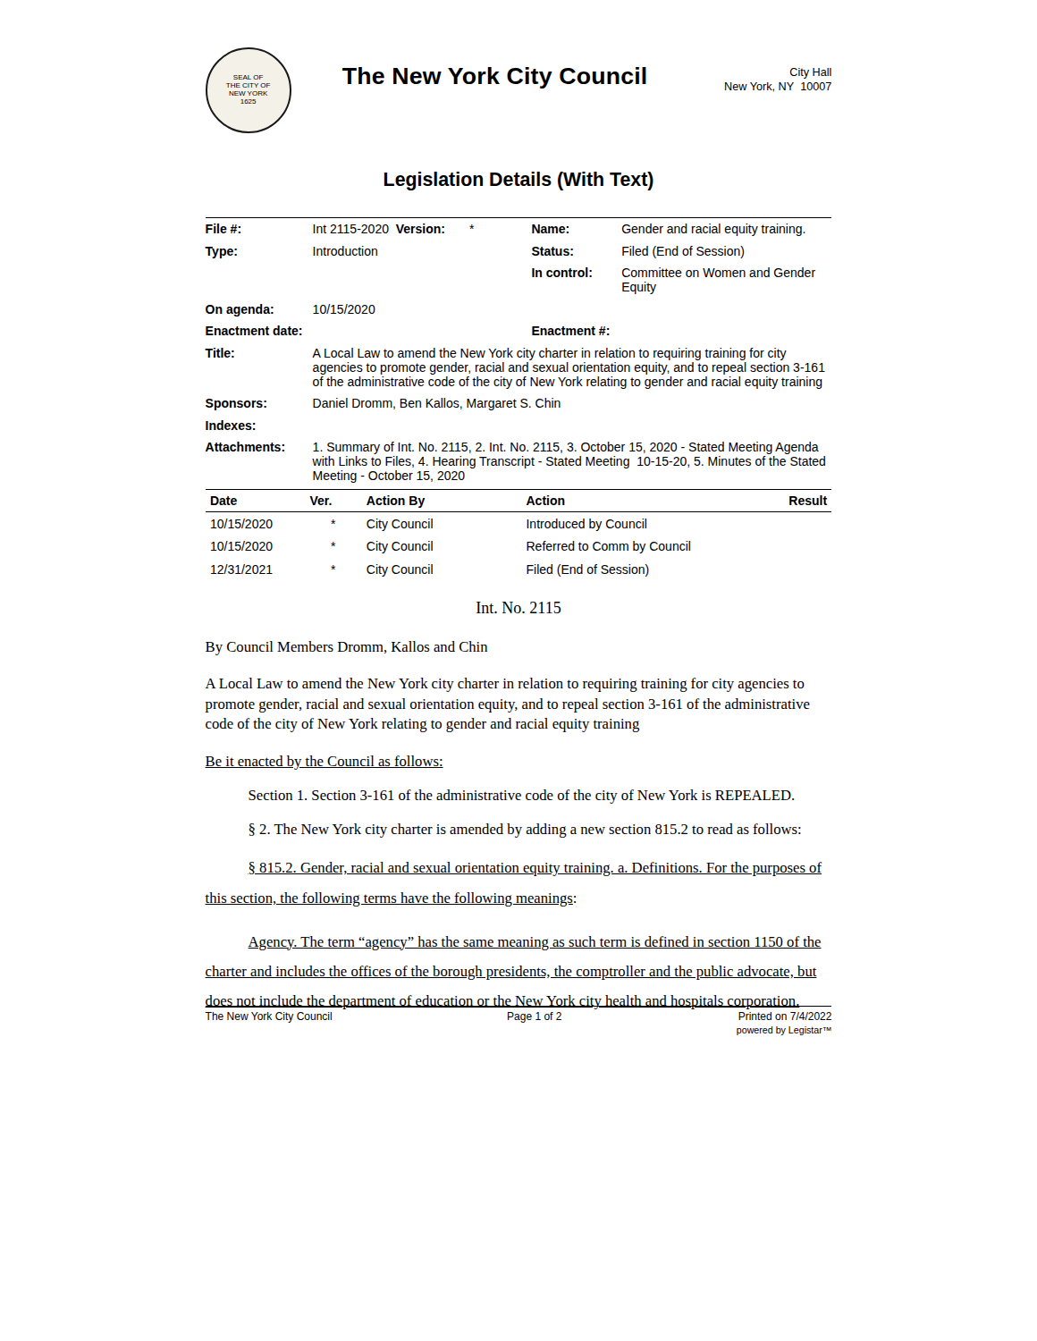SEAL OF
THE CITY OF
NEW YORK
1625
The New York City Council
City Hall
New York, NY 10007
Legislation Details (With Text)
| File #: | Int 2115-2020 Version: * | Name: | Gender and racial equity training. |
| Type: | Introduction | Status: | Filed (End of Session) |
| | | In control: | Committee on Women and Gender Equity |
| On agenda: | 10/15/2020 | | |
| Enactment date: | | Enactment #: | |
| Title: | A Local Law to amend the New York city charter in relation to requiring training for city agencies to promote gender, racial and sexual orientation equity, and to repeal section 3-161 of the administrative code of the city of New York relating to gender and racial equity training |
| Sponsors: | Daniel Dromm, Ben Kallos, Margaret S. Chin |
| Indexes: | |
| Attachments: | 1. Summary of Int. No. 2115, 2. Int. No. 2115, 3. October 15, 2020 - Stated Meeting Agenda with Links to Files, 4. Hearing Transcript - Stated Meeting 10-15-20, 5. Minutes of the Stated Meeting - October 15, 2020 |
| Date | Ver. | Action By | Action | Result |
| --- | --- | --- | --- | --- |
| 10/15/2020 | * | City Council | Introduced by Council | |
| 10/15/2020 | * | City Council | Referred to Comm by Council | |
| 12/31/2021 | * | City Council | Filed (End of Session) | |
Int. No. 2115
By Council Members Dromm, Kallos and Chin
A Local Law to amend the New York city charter in relation to requiring training for city agencies to promote gender, racial and sexual orientation equity, and to repeal section 3-161 of the administrative code of the city of New York relating to gender and racial equity training
Be it enacted by the Council as follows:
Section 1. Section 3-161 of the administrative code of the city of New York is REPEALED.
§ 2. The New York city charter is amended by adding a new section 815.2 to read as follows:
§ 815.2. Gender, racial and sexual orientation equity training. a. Definitions. For the purposes of this section, the following terms have the following meanings:
Agency. The term “agency” has the same meaning as such term is defined in section 1150 of the charter and includes the offices of the borough presidents, the comptroller and the public advocate, but does not include the department of education or the New York city health and hospitals corporation.
The New York City Council
Page 1 of 2
Printed on 7/4/2022
powered by Legistar™